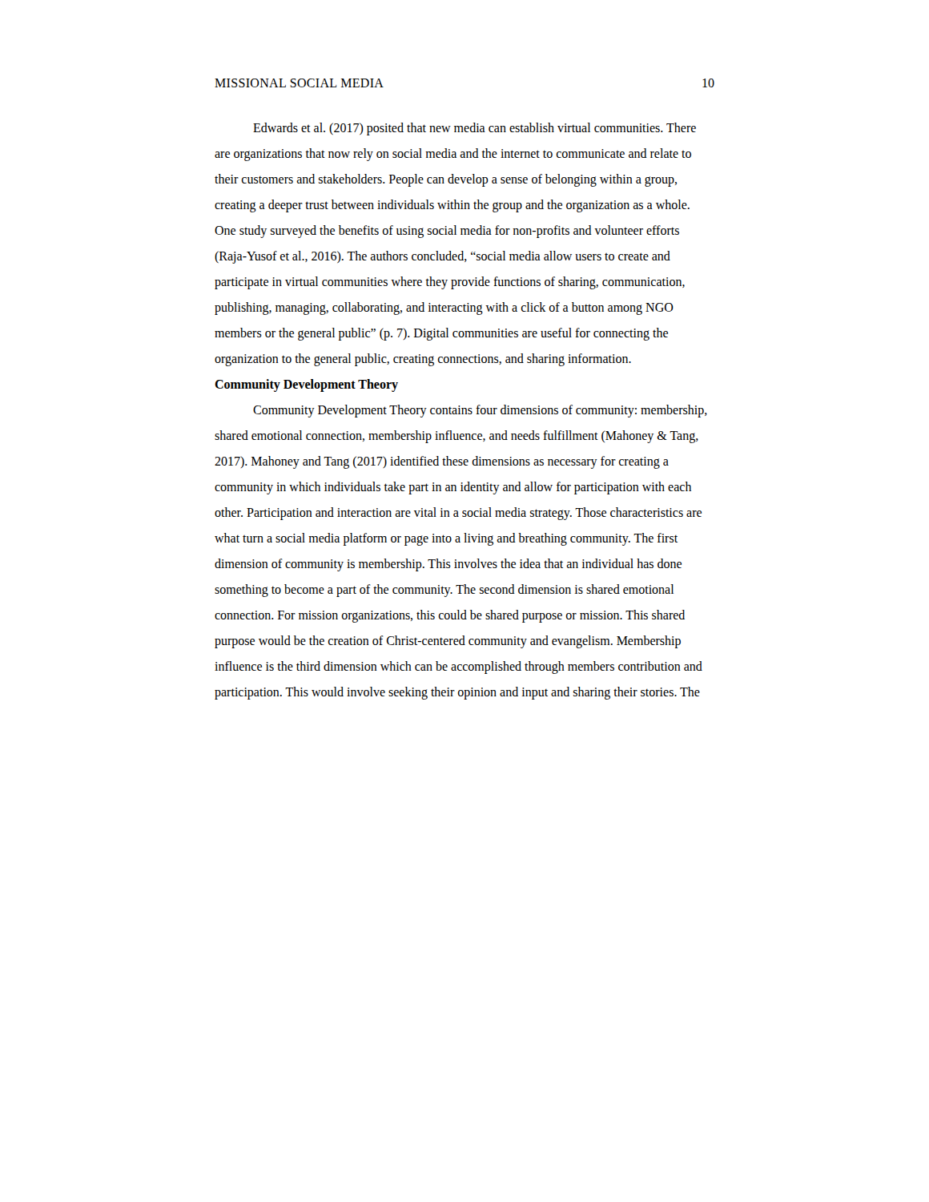Missional Social Media 10
Edwards et al. (2017) posited that new media can establish virtual communities. There are organizations that now rely on social media and the internet to communicate and relate to their customers and stakeholders. People can develop a sense of belonging within a group, creating a deeper trust between individuals within the group and the organization as a whole. One study surveyed the benefits of using social media for non-profits and volunteer efforts (Raja-Yusof et al., 2016). The authors concluded, “social media allow users to create and participate in virtual communities where they provide functions of sharing, communication, publishing, managing, collaborating, and interacting with a click of a button among NGO members or the general public” (p. 7). Digital communities are useful for connecting the organization to the general public, creating connections, and sharing information.
Community Development Theory
Community Development Theory contains four dimensions of community: membership, shared emotional connection, membership influence, and needs fulfillment (Mahoney & Tang, 2017). Mahoney and Tang (2017) identified these dimensions as necessary for creating a community in which individuals take part in an identity and allow for participation with each other. Participation and interaction are vital in a social media strategy. Those characteristics are what turn a social media platform or page into a living and breathing community. The first dimension of community is membership. This involves the idea that an individual has done something to become a part of the community. The second dimension is shared emotional connection. For mission organizations, this could be shared purpose or mission. This shared purpose would be the creation of Christ-centered community and evangelism. Membership influence is the third dimension which can be accomplished through members contribution and participation. This would involve seeking their opinion and input and sharing their stories. The